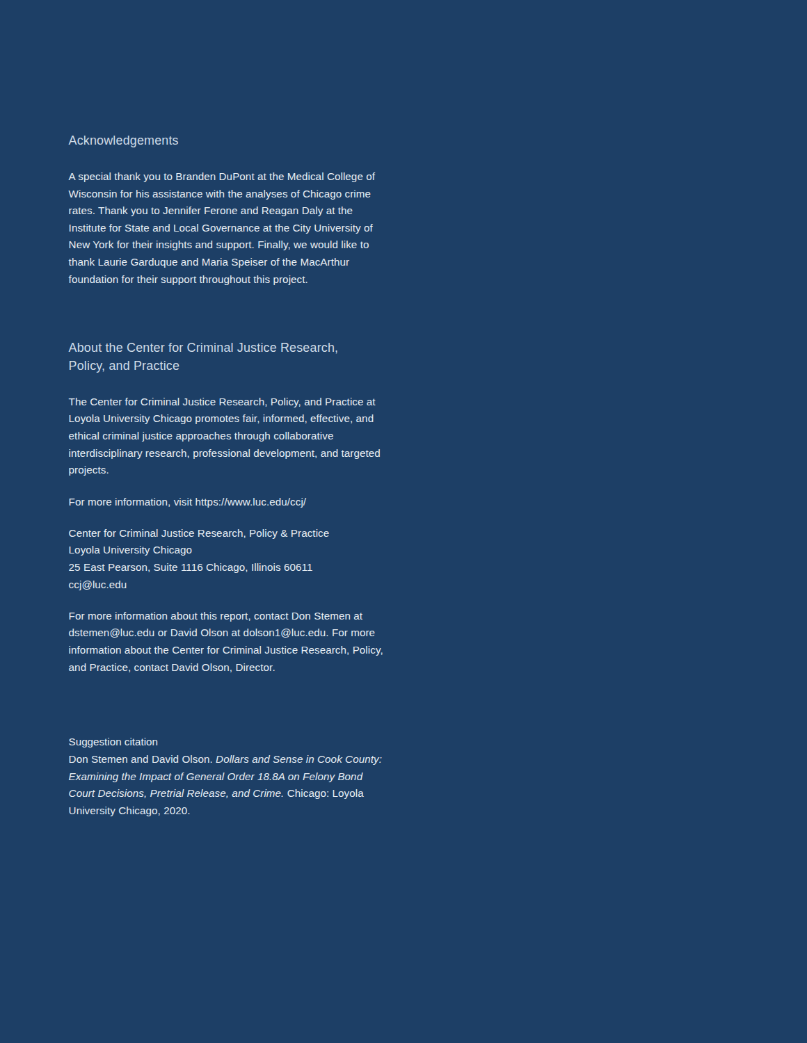Acknowledgements
A special thank you to Branden DuPont at the Medical College of Wisconsin for his assistance with the analyses of Chicago crime rates. Thank you to Jennifer Ferone and Reagan Daly at the Institute for State and Local Governance at the City University of New York for their insights and support. Finally, we would like to thank Laurie Garduque and Maria Speiser of the MacArthur foundation for their support throughout this project.
About the Center for Criminal Justice Research,
Policy, and Practice
The Center for Criminal Justice Research, Policy, and Practice at Loyola University Chicago promotes fair, informed, effective, and ethical criminal justice approaches through collaborative interdisciplinary research, professional development, and targeted projects.
For more information, visit https://www.luc.edu/ccj/
Center for Criminal Justice Research, Policy & Practice Loyola University Chicago 25 East Pearson, Suite 1116 Chicago, Illinois 60611 ccj@luc.edu
For more information about this report, contact Don Stemen at dstemen@luc.edu or David Olson at dolson1@luc.edu. For more information about the Center for Criminal Justice Research, Policy, and Practice, contact David Olson, Director.
Suggestion citation
Don Stemen and David Olson. Dollars and Sense in Cook County: Examining the Impact of General Order 18.8A on Felony Bond Court Decisions, Pretrial Release, and Crime. Chicago: Loyola University Chicago, 2020.